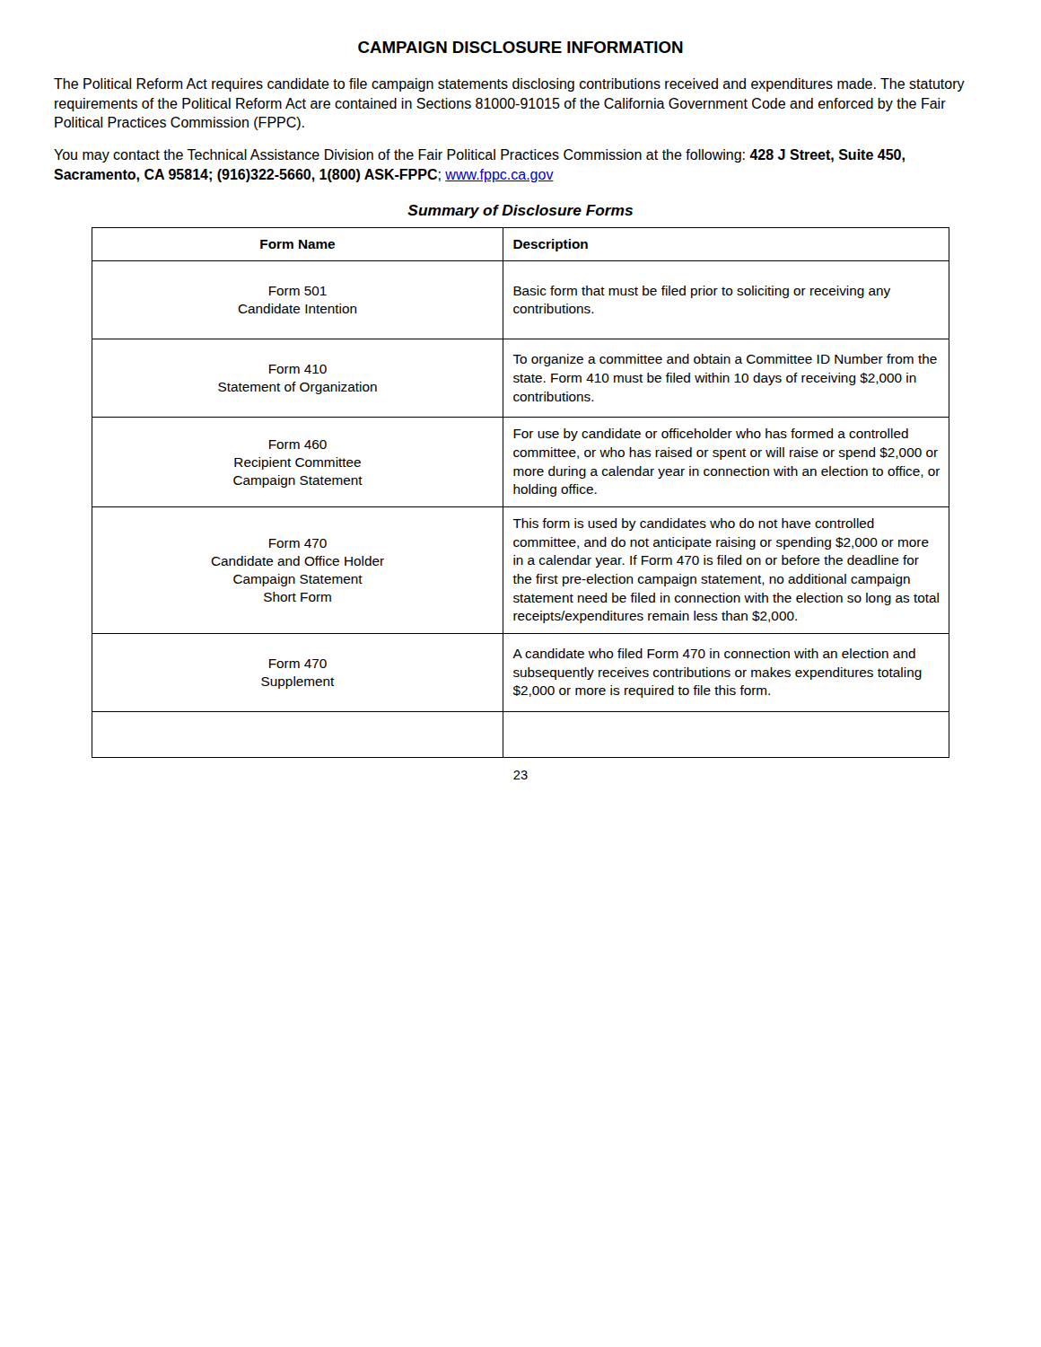CAMPAIGN DISCLOSURE INFORMATION
The Political Reform Act requires candidate to file campaign statements disclosing contributions received and expenditures made. The statutory requirements of the Political Reform Act are contained in Sections 81000-91015 of the California Government Code and enforced by the Fair Political Practices Commission (FPPC).
You may contact the Technical Assistance Division of the Fair Political Practices Commission at the following: 428 J Street, Suite 450, Sacramento, CA 95814; (916)322-5660, 1(800) ASK-FPPC; www.fppc.ca.gov
Summary of Disclosure Forms
| Form Name | Description |
| --- | --- |
| Form 501 Candidate Intention | Basic form that must be filed prior to soliciting or receiving any contributions. |
| Form 410 Statement of Organization | To organize a committee and obtain a Committee ID Number from the state. Form 410 must be filed within 10 days of receiving $2,000 in contributions. |
| Form 460 Recipient Committee Campaign Statement | For use by candidate or officeholder who has formed a controlled committee, or who has raised or spent or will raise or spend $2,000 or more during a calendar year in connection with an election to office, or holding office. |
| Form 470 Candidate and Office Holder Campaign Statement Short Form | This form is used by candidates who do not have controlled committee, and do not anticipate raising or spending $2,000 or more in a calendar year. If Form 470 is filed on or before the deadline for the first pre-election campaign statement, no additional campaign statement need be filed in connection with the election so long as total receipts/expenditures remain less than $2,000. |
| Form 470 Supplement | A candidate who filed Form 470 in connection with an election and subsequently receives contributions or makes expenditures totaling $2,000 or more is required to file this form. |
23